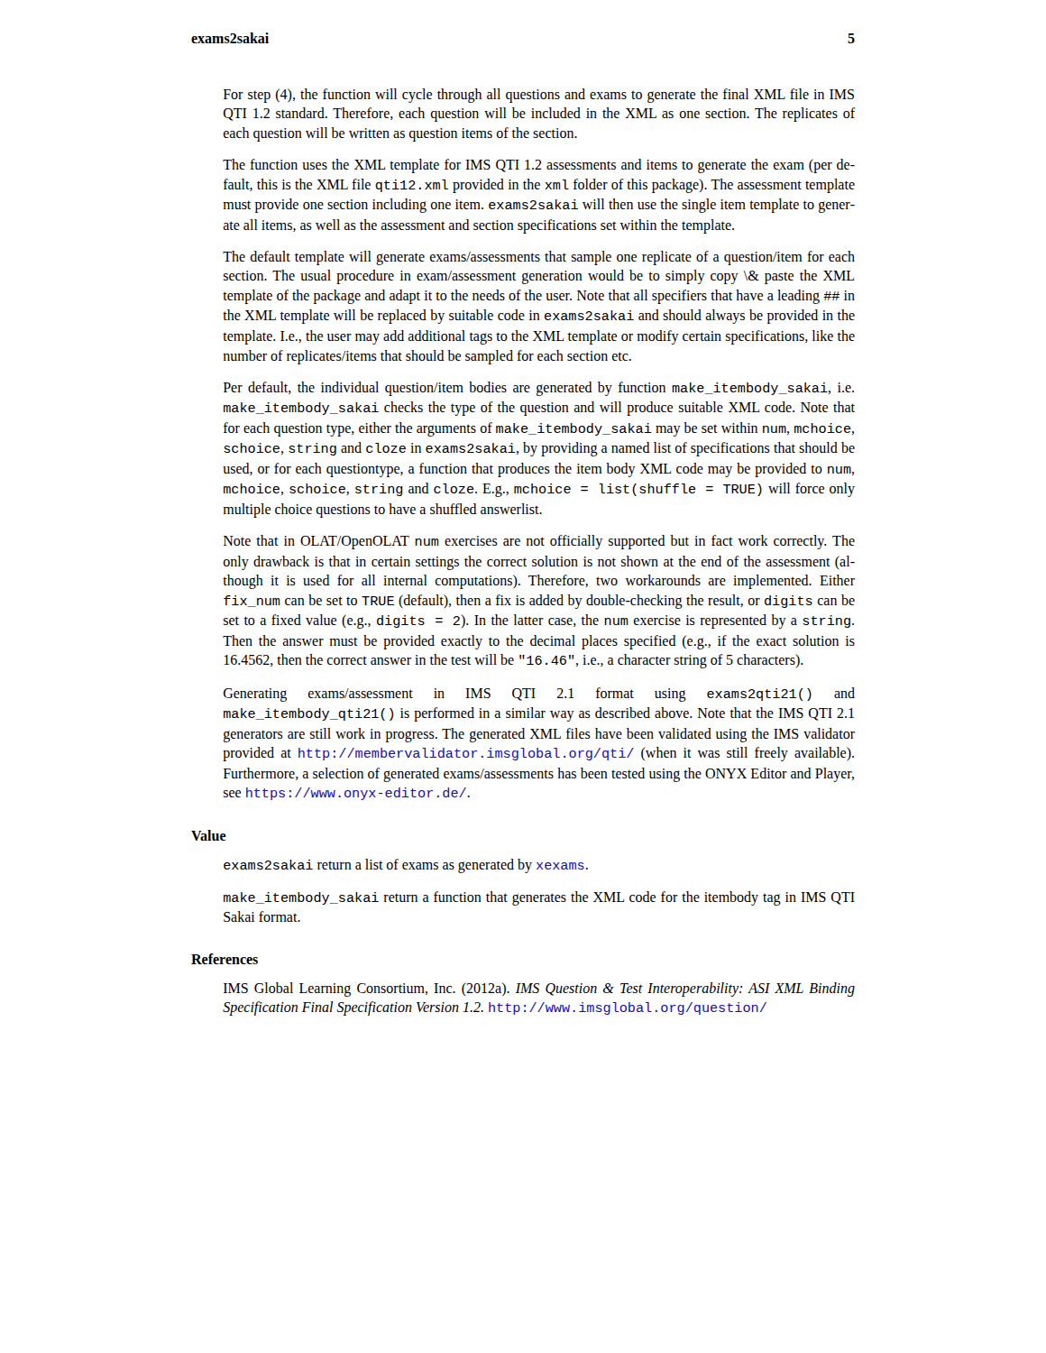exams2sakai 5
For step (4), the function will cycle through all questions and exams to generate the final XML file in IMS QTI 1.2 standard. Therefore, each question will be included in the XML as one section. The replicates of each question will be written as question items of the section.
The function uses the XML template for IMS QTI 1.2 assessments and items to generate the exam (per default, this is the XML file qti12.xml provided in the xml folder of this package). The assessment template must provide one section including one item. exams2sakai will then use the single item template to generate all items, as well as the assessment and section specifications set within the template.
The default template will generate exams/assessments that sample one replicate of a question/item for each section. The usual procedure in exam/assessment generation would be to simply copy \& paste the XML template of the package and adapt it to the needs of the user. Note that all specifiers that have a leading ## in the XML template will be replaced by suitable code in exams2sakai and should always be provided in the template. I.e., the user may add additional tags to the XML template or modify certain specifications, like the number of replicates/items that should be sampled for each section etc.
Per default, the individual question/item bodies are generated by function make_itembody_sakai, i.e. make_itembody_sakai checks the type of the question and will produce suitable XML code. Note that for each question type, either the arguments of make_itembody_sakai may be set within num, mchoice, schoice, string and cloze in exams2sakai, by providing a named list of specifications that should be used, or for each questiontype, a function that produces the item body XML code may be provided to num, mchoice, schoice, string and cloze. E.g., mchoice = list(shuffle = TRUE) will force only multiple choice questions to have a shuffled answerlist.
Note that in OLAT/OpenOLAT num exercises are not officially supported but in fact work correctly. The only drawback is that in certain settings the correct solution is not shown at the end of the assessment (although it is used for all internal computations). Therefore, two workarounds are implemented. Either fix_num can be set to TRUE (default), then a fix is added by double-checking the result, or digits can be set to a fixed value (e.g., digits = 2). In the latter case, the num exercise is represented by a string. Then the answer must be provided exactly to the decimal places specified (e.g., if the exact solution is 16.4562, then the correct answer in the test will be "16.46", i.e., a character string of 5 characters).
Generating exams/assessment in IMS QTI 2.1 format using exams2qti21() and make_itembody_qti21() is performed in a similar way as described above. Note that the IMS QTI 2.1 generators are still work in progress. The generated XML files have been validated using the IMS validator provided at http://membervalidator.imsglobal.org/qti/ (when it was still freely available). Furthermore, a selection of generated exams/assessments has been tested using the ONYX Editor and Player, see https://www.onyx-editor.de/.
Value
exams2sakai return a list of exams as generated by xexams.
make_itembody_sakai return a function that generates the XML code for the itembody tag in IMS QTI Sakai format.
References
IMS Global Learning Consortium, Inc. (2012a). IMS Question & Test Interoperability: ASI XML Binding Specification Final Specification Version 1.2. http://www.imsglobal.org/question/